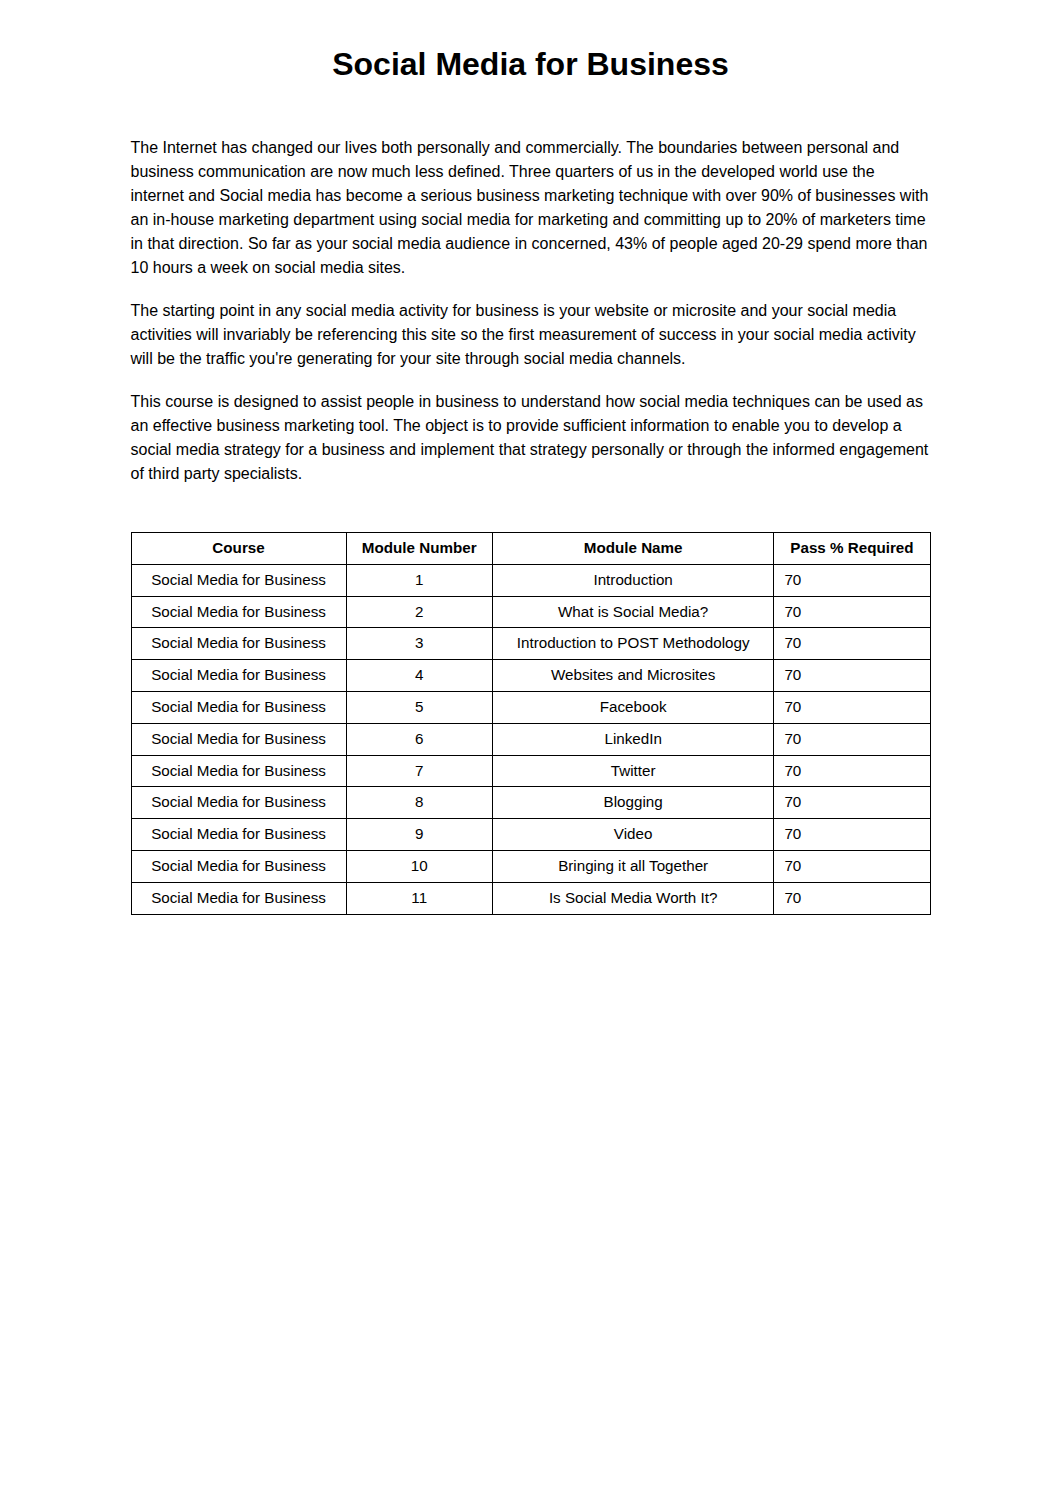Social Media for Business
The Internet has changed our lives both personally and commercially. The boundaries between personal and business communication are now much less defined. Three quarters of us in the developed world use the internet and Social media has become a serious business marketing technique with over 90% of businesses with an in-house marketing department using social media for marketing and committing up to 20% of marketers time in that direction. So far as your social media audience in concerned, 43% of people aged 20-29 spend more than 10 hours a week on social media sites.
The starting point in any social media activity for business is your website or microsite and your social media activities will invariably be referencing this site so the first measurement of success in your social media activity will be the traffic you're generating for your site through social media channels.
This course is designed to assist people in business to understand how social media techniques can be used as an effective business marketing tool. The object is to provide sufficient information to enable you to develop a social media strategy for a business and implement that strategy personally or through the informed engagement of third party specialists.
| Course | Module Number | Module Name | Pass % Required |
| --- | --- | --- | --- |
| Social Media for Business | 1 | Introduction | 70 |
| Social Media for Business | 2 | What is Social Media? | 70 |
| Social Media for Business | 3 | Introduction to POST Methodology | 70 |
| Social Media for Business | 4 | Websites and Microsites | 70 |
| Social Media for Business | 5 | Facebook | 70 |
| Social Media for Business | 6 | LinkedIn | 70 |
| Social Media for Business | 7 | Twitter | 70 |
| Social Media for Business | 8 | Blogging | 70 |
| Social Media for Business | 9 | Video | 70 |
| Social Media for Business | 10 | Bringing it all Together | 70 |
| Social Media for Business | 11 | Is Social Media Worth It? | 70 |